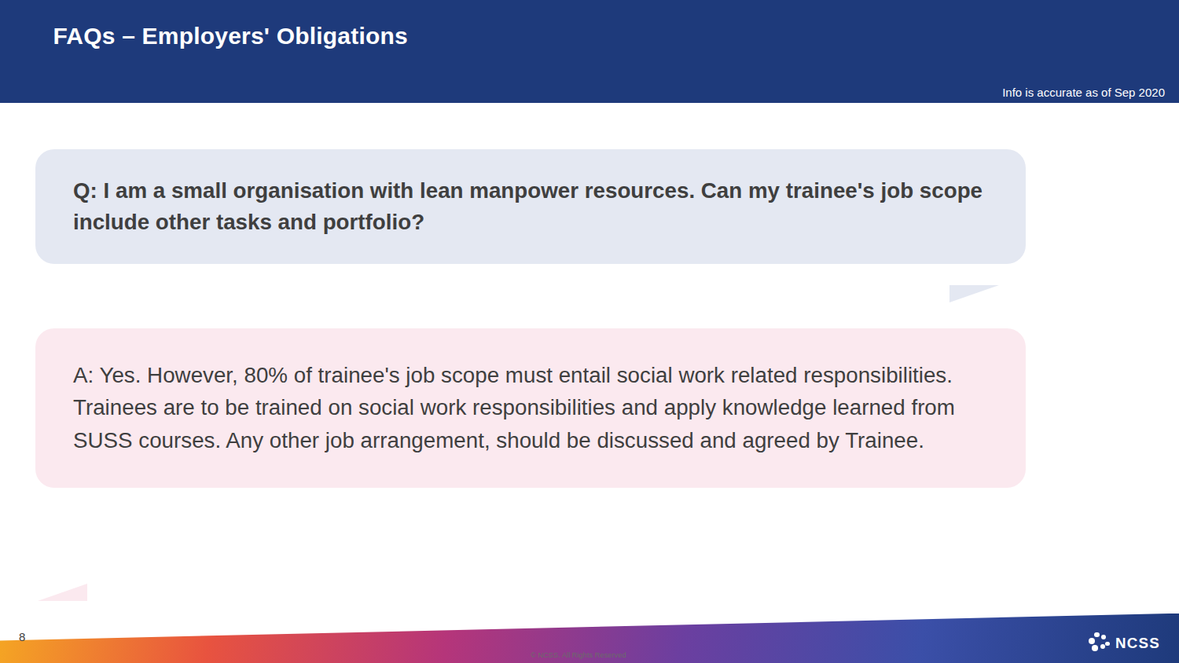FAQs – Employers' Obligations
Info is accurate as of Sep 2020
Q: I am a small organisation with lean manpower resources. Can my trainee's job scope include other tasks and portfolio?
A: Yes. However, 80% of trainee's job scope must entail social work related responsibilities. Trainees are to be trained on social work responsibilities and apply knowledge learned from SUSS courses. Any other job arrangement, should be discussed and agreed by Trainee.
8
© NCSS. All Rights Reserved
NCSS